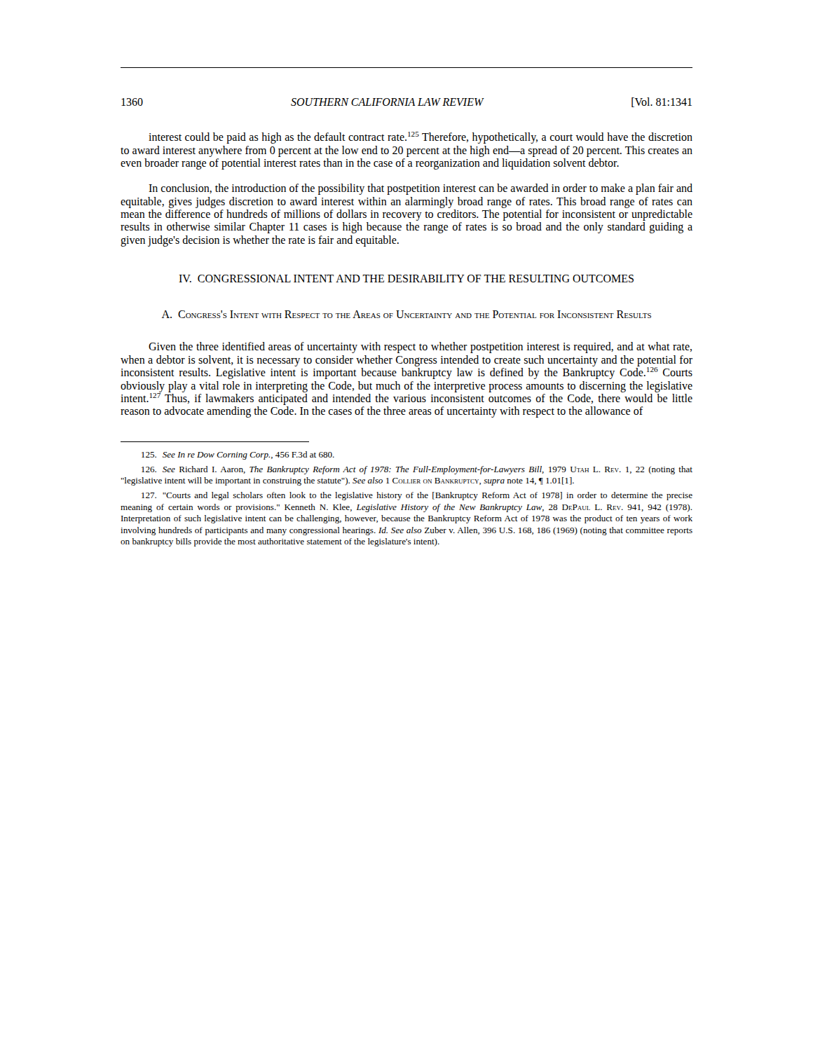1360 SOUTHERN CALIFORNIA LAW REVIEW [Vol. 81:1341
interest could be paid as high as the default contract rate.125 Therefore, hypothetically, a court would have the discretion to award interest anywhere from 0 percent at the low end to 20 percent at the high end—a spread of 20 percent. This creates an even broader range of potential interest rates than in the case of a reorganization and liquidation solvent debtor.
In conclusion, the introduction of the possibility that postpetition interest can be awarded in order to make a plan fair and equitable, gives judges discretion to award interest within an alarmingly broad range of rates. This broad range of rates can mean the difference of hundreds of millions of dollars in recovery to creditors. The potential for inconsistent or unpredictable results in otherwise similar Chapter 11 cases is high because the range of rates is so broad and the only standard guiding a given judge's decision is whether the rate is fair and equitable.
IV. Congressional Intent and the Desirability of the Resulting Outcomes
A. Congress's Intent with Respect to the Areas of Uncertainty and the Potential for Inconsistent Results
Given the three identified areas of uncertainty with respect to whether postpetition interest is required, and at what rate, when a debtor is solvent, it is necessary to consider whether Congress intended to create such uncertainty and the potential for inconsistent results. Legislative intent is important because bankruptcy law is defined by the Bankruptcy Code.126 Courts obviously play a vital role in interpreting the Code, but much of the interpretive process amounts to discerning the legislative intent.127 Thus, if lawmakers anticipated and intended the various inconsistent outcomes of the Code, there would be little reason to advocate amending the Code. In the cases of the three areas of uncertainty with respect to the allowance of
125. See In re Dow Corning Corp., 456 F.3d at 680.
126. See Richard I. Aaron, The Bankruptcy Reform Act of 1978: The Full-Employment-for-Lawyers Bill, 1979 Utah L. Rev. 1, 22 (noting that "legislative intent will be important in construing the statute"). See also 1 Collier on Bankruptcy, supra note 14, ¶ 1.01[1].
127."Courts and legal scholars often look to the legislative history of the [Bankruptcy Reform Act of 1978] in order to determine the precise meaning of certain words or provisions." Kenneth N. Klee, Legislative History of the New Bankruptcy Law, 28 DePaul L. Rev. 941, 942 (1978). Interpretation of such legislative intent can be challenging, however, because the Bankruptcy Reform Act of 1978 was the product of ten years of work involving hundreds of participants and many congressional hearings. Id. See also Zuber v. Allen, 396 U.S. 168, 186 (1969) (noting that committee reports on bankruptcy bills provide the most authoritative statement of the legislature's intent).